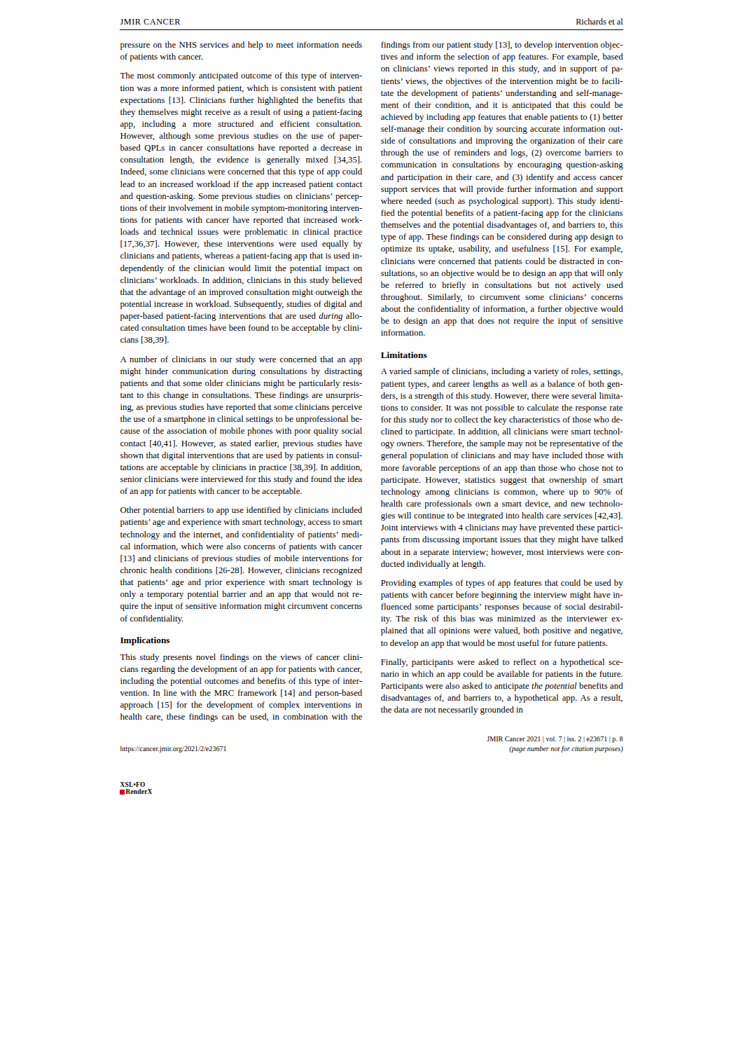JMIR CANCER
Richards et al
pressure on the NHS services and help to meet information needs of patients with cancer.
The most commonly anticipated outcome of this type of intervention was a more informed patient, which is consistent with patient expectations [13]. Clinicians further highlighted the benefits that they themselves might receive as a result of using a patient-facing app, including a more structured and efficient consultation. However, although some previous studies on the use of paper-based QPLs in cancer consultations have reported a decrease in consultation length, the evidence is generally mixed [34,35]. Indeed, some clinicians were concerned that this type of app could lead to an increased workload if the app increased patient contact and question-asking. Some previous studies on clinicians’ perceptions of their involvement in mobile symptom-monitoring interventions for patients with cancer have reported that increased workloads and technical issues were problematic in clinical practice [17,36,37]. However, these interventions were used equally by clinicians and patients, whereas a patient-facing app that is used independently of the clinician would limit the potential impact on clinicians’ workloads. In addition, clinicians in this study believed that the advantage of an improved consultation might outweigh the potential increase in workload. Subsequently, studies of digital and paper-based patient-facing interventions that are used during allocated consultation times have been found to be acceptable by clinicians [38,39].
A number of clinicians in our study were concerned that an app might hinder communication during consultations by distracting patients and that some older clinicians might be particularly resistant to this change in consultations. These findings are unsurprising, as previous studies have reported that some clinicians perceive the use of a smartphone in clinical settings to be unprofessional because of the association of mobile phones with poor quality social contact [40,41]. However, as stated earlier, previous studies have shown that digital interventions that are used by patients in consultations are acceptable by clinicians in practice [38,39]. In addition, senior clinicians were interviewed for this study and found the idea of an app for patients with cancer to be acceptable.
Other potential barriers to app use identified by clinicians included patients’ age and experience with smart technology, access to smart technology and the internet, and confidentiality of patients’ medical information, which were also concerns of patients with cancer [13] and clinicians of previous studies of mobile interventions for chronic health conditions [26-28]. However, clinicians recognized that patients’ age and prior experience with smart technology is only a temporary potential barrier and an app that would not require the input of sensitive information might circumvent concerns of confidentiality.
Implications
This study presents novel findings on the views of cancer clinicians regarding the development of an app for patients with cancer, including the potential outcomes and benefits of this type of intervention. In line with the MRC framework [14] and person-based approach [15] for the development of complex interventions in health care, these findings can be used, in combination with the findings from our patient study [13], to develop intervention objectives and inform the selection of app features. For example, based on clinicians’ views reported in this study, and in support of patients’ views, the objectives of the intervention might be to facilitate the development of patients’ understanding and self-management of their condition, and it is anticipated that this could be achieved by including app features that enable patients to (1) better self-manage their condition by sourcing accurate information outside of consultations and improving the organization of their care through the use of reminders and logs, (2) overcome barriers to communication in consultations by encouraging question-asking and participation in their care, and (3) identify and access cancer support services that will provide further information and support where needed (such as psychological support). This study identified the potential benefits of a patient-facing app for the clinicians themselves and the potential disadvantages of, and barriers to, this type of app. These findings can be considered during app design to optimize its uptake, usability, and usefulness [15]. For example, clinicians were concerned that patients could be distracted in consultations, so an objective would be to design an app that will only be referred to briefly in consultations but not actively used throughout. Similarly, to circumvent some clinicians’ concerns about the confidentiality of information, a further objective would be to design an app that does not require the input of sensitive information.
Limitations
A varied sample of clinicians, including a variety of roles, settings, patient types, and career lengths as well as a balance of both genders, is a strength of this study. However, there were several limitations to consider. It was not possible to calculate the response rate for this study nor to collect the key characteristics of those who declined to participate. In addition, all clinicians were smart technology owners. Therefore, the sample may not be representative of the general population of clinicians and may have included those with more favorable perceptions of an app than those who chose not to participate. However, statistics suggest that ownership of smart technology among clinicians is common, where up to 90% of health care professionals own a smart device, and new technologies will continue to be integrated into health care services [42,43]. Joint interviews with 4 clinicians may have prevented these participants from discussing important issues that they might have talked about in a separate interview; however, most interviews were conducted individually at length.
Providing examples of types of app features that could be used by patients with cancer before beginning the interview might have influenced some participants’ responses because of social desirability. The risk of this bias was minimized as the interviewer explained that all opinions were valued, both positive and negative, to develop an app that would be most useful for future patients.
Finally, participants were asked to reflect on a hypothetical scenario in which an app could be available for patients in the future. Participants were also asked to anticipate the potential benefits and disadvantages of, and barriers to, a hypothetical app. As a result, the data are not necessarily grounded in
https://cancer.jmir.org/2021/2/e23671
JMIR Cancer 2021 | vol. 7 | iss. 2 | e23671 | p. 8
(page number not for citation purposes)
XSL•FO
RenderX